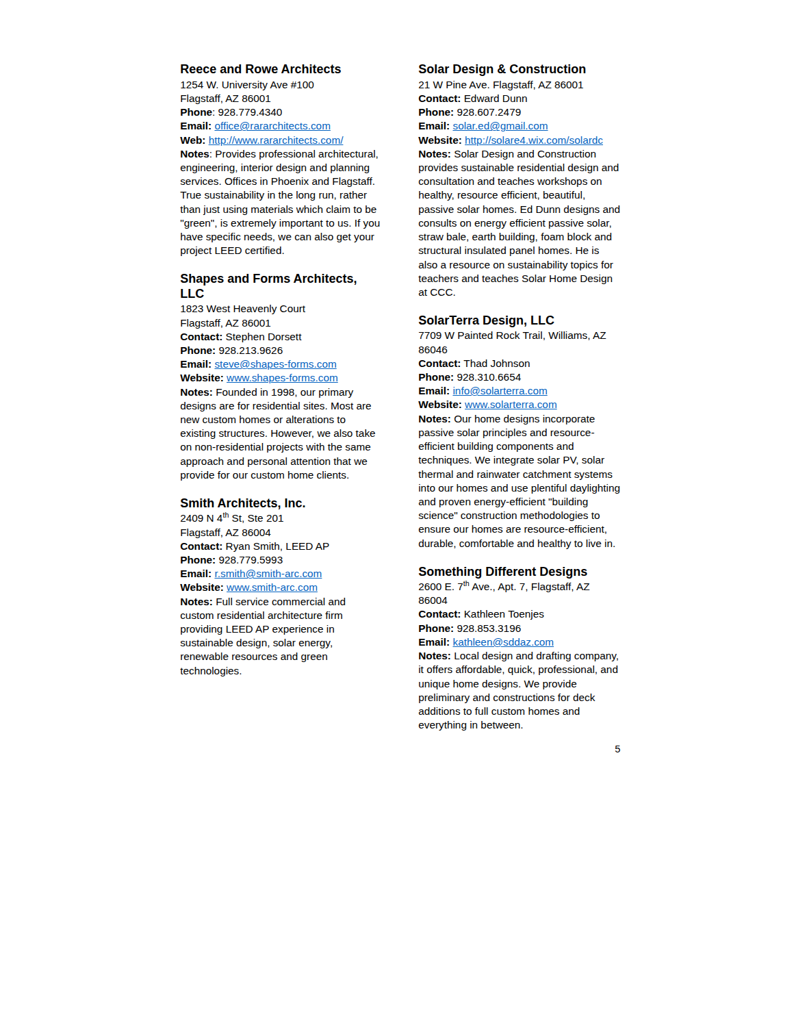Reece and Rowe Architects
1254 W. University Ave #100
Flagstaff, AZ 86001
Phone: 928.779.4340
Email: office@rararchitects.com
Web: http://www.rararchitects.com/
Notes: Provides professional architectural, engineering, interior design and planning services. Offices in Phoenix and Flagstaff. True sustainability in the long run, rather than just using materials which claim to be "green", is extremely important to us. If you have specific needs, we can also get your project LEED certified.
Shapes and Forms Architects, LLC
1823 West Heavenly Court
Flagstaff, AZ 86001
Contact: Stephen Dorsett
Phone: 928.213.9626
Email: steve@shapes-forms.com
Website: www.shapes-forms.com
Notes: Founded in 1998, our primary designs are for residential sites. Most are new custom homes or alterations to existing structures. However, we also take on non-residential projects with the same approach and personal attention that we provide for our custom home clients.
Smith Architects, Inc.
2409 N 4th St, Ste 201
Flagstaff, AZ 86004
Contact: Ryan Smith, LEED AP
Phone: 928.779.5993
Email: r.smith@smith-arc.com
Website: www.smith-arc.com
Notes: Full service commercial and custom residential architecture firm providing LEED AP experience in sustainable design, solar energy, renewable resources and green technologies.
Solar Design & Construction
21 W Pine Ave. Flagstaff, AZ 86001
Contact: Edward Dunn
Phone: 928.607.2479
Email: solar.ed@gmail.com
Website: http://solare4.wix.com/solardc
Notes: Solar Design and Construction provides sustainable residential design and consultation and teaches workshops on healthy, resource efficient, beautiful, passive solar homes. Ed Dunn designs and consults on energy efficient passive solar, straw bale, earth building, foam block and structural insulated panel homes. He is also a resource on sustainability topics for teachers and teaches Solar Home Design at CCC.
SolarTerra Design, LLC
7709 W Painted Rock Trail, Williams, AZ 86046
Contact: Thad Johnson
Phone: 928.310.6654
Email: info@solarterra.com
Website: www.solarterra.com
Notes: Our home designs incorporate passive solar principles and resource-efficient building components and techniques. We integrate solar PV, solar thermal and rainwater catchment systems into our homes and use plentiful daylighting and proven energy-efficient "building science" construction methodologies to ensure our homes are resource-efficient, durable, comfortable and healthy to live in.
Something Different Designs
2600 E. 7th Ave., Apt. 7, Flagstaff, AZ 86004
Contact: Kathleen Toenjes
Phone: 928.853.3196
Email: kathleen@sddaz.com
Notes: Local design and drafting company, it offers affordable, quick, professional, and unique home designs. We provide preliminary and constructions for deck additions to full custom homes and everything in between.
5